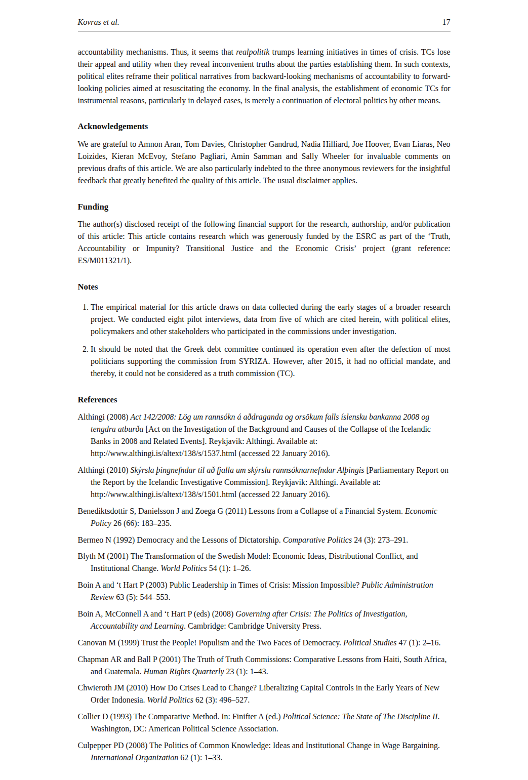Kovras et al. 17
accountability mechanisms. Thus, it seems that realpolitik trumps learning initiatives in times of crisis. TCs lose their appeal and utility when they reveal inconvenient truths about the parties establishing them. In such contexts, political elites reframe their political narratives from backward-looking mechanisms of accountability to forward-looking policies aimed at resuscitating the economy. In the final analysis, the establishment of economic TCs for instrumental reasons, particularly in delayed cases, is merely a continuation of electoral politics by other means.
Acknowledgements
We are grateful to Amnon Aran, Tom Davies, Christopher Gandrud, Nadia Hilliard, Joe Hoover, Evan Liaras, Neo Loizides, Kieran McEvoy, Stefano Pagliari, Amin Samman and Sally Wheeler for invaluable comments on previous drafts of this article. We are also particularly indebted to the three anonymous reviewers for the insightful feedback that greatly benefited the quality of this article. The usual disclaimer applies.
Funding
The author(s) disclosed receipt of the following financial support for the research, authorship, and/or publication of this article: This article contains research which was generously funded by the ESRC as part of the ‘Truth, Accountability or Impunity? Transitional Justice and the Economic Crisis’ project (grant reference: ES/M011321/1).
Notes
The empirical material for this article draws on data collected during the early stages of a broader research project. We conducted eight pilot interviews, data from five of which are cited herein, with political elites, policymakers and other stakeholders who participated in the commissions under investigation.
It should be noted that the Greek debt committee continued its operation even after the defection of most politicians supporting the commission from SYRIZA. However, after 2015, it had no official mandate, and thereby, it could not be considered as a truth commission (TC).
References
Althingi (2008) Act 142/2008: Lög um rannsókn á aðdraganda og orsökum falls íslensku bankanna 2008 og tengdra atburða [Act on the Investigation of the Background and Causes of the Collapse of the Icelandic Banks in 2008 and Related Events]. Reykjavik: Althingi. Available at: http://www.althingi.is/altext/138/s/1537.html (accessed 22 January 2016).
Althingi (2010) Skýrsla þingnefndar til að fjalla um skýrslu rannsóknarnefndar Alþingis [Parliamentary Report on the Report by the Icelandic Investigative Commission]. Reykjavik: Althingi. Available at: http://www.althingi.is/altext/138/s/1501.html (accessed 22 January 2016).
Benediktsdottir S, Danielsson J and Zoega G (2011) Lessons from a Collapse of a Financial System. Economic Policy 26 (66): 183–235.
Bermeo N (1992) Democracy and the Lessons of Dictatorship. Comparative Politics 24 (3): 273–291.
Blyth M (2001) The Transformation of the Swedish Model: Economic Ideas, Distributional Conflict, and Institutional Change. World Politics 54 (1): 1–26.
Boin A and ‘t Hart P (2003) Public Leadership in Times of Crisis: Mission Impossible? Public Administration Review 63 (5): 544–553.
Boin A, McConnell A and ‘t Hart P (eds) (2008) Governing after Crisis: The Politics of Investigation, Accountability and Learning. Cambridge: Cambridge University Press.
Canovan M (1999) Trust the People! Populism and the Two Faces of Democracy. Political Studies 47 (1): 2–16.
Chapman AR and Ball P (2001) The Truth of Truth Commissions: Comparative Lessons from Haiti, South Africa, and Guatemala. Human Rights Quarterly 23 (1): 1–43.
Chwieroth JM (2010) How Do Crises Lead to Change? Liberalizing Capital Controls in the Early Years of New Order Indonesia. World Politics 62 (3): 496–527.
Collier D (1993) The Comparative Method. In: Finifter A (ed.) Political Science: The State of The Discipline II. Washington, DC: American Political Science Association.
Culpepper PD (2008) The Politics of Common Knowledge: Ideas and Institutional Change in Wage Bargaining. International Organization 62 (1): 1–33.